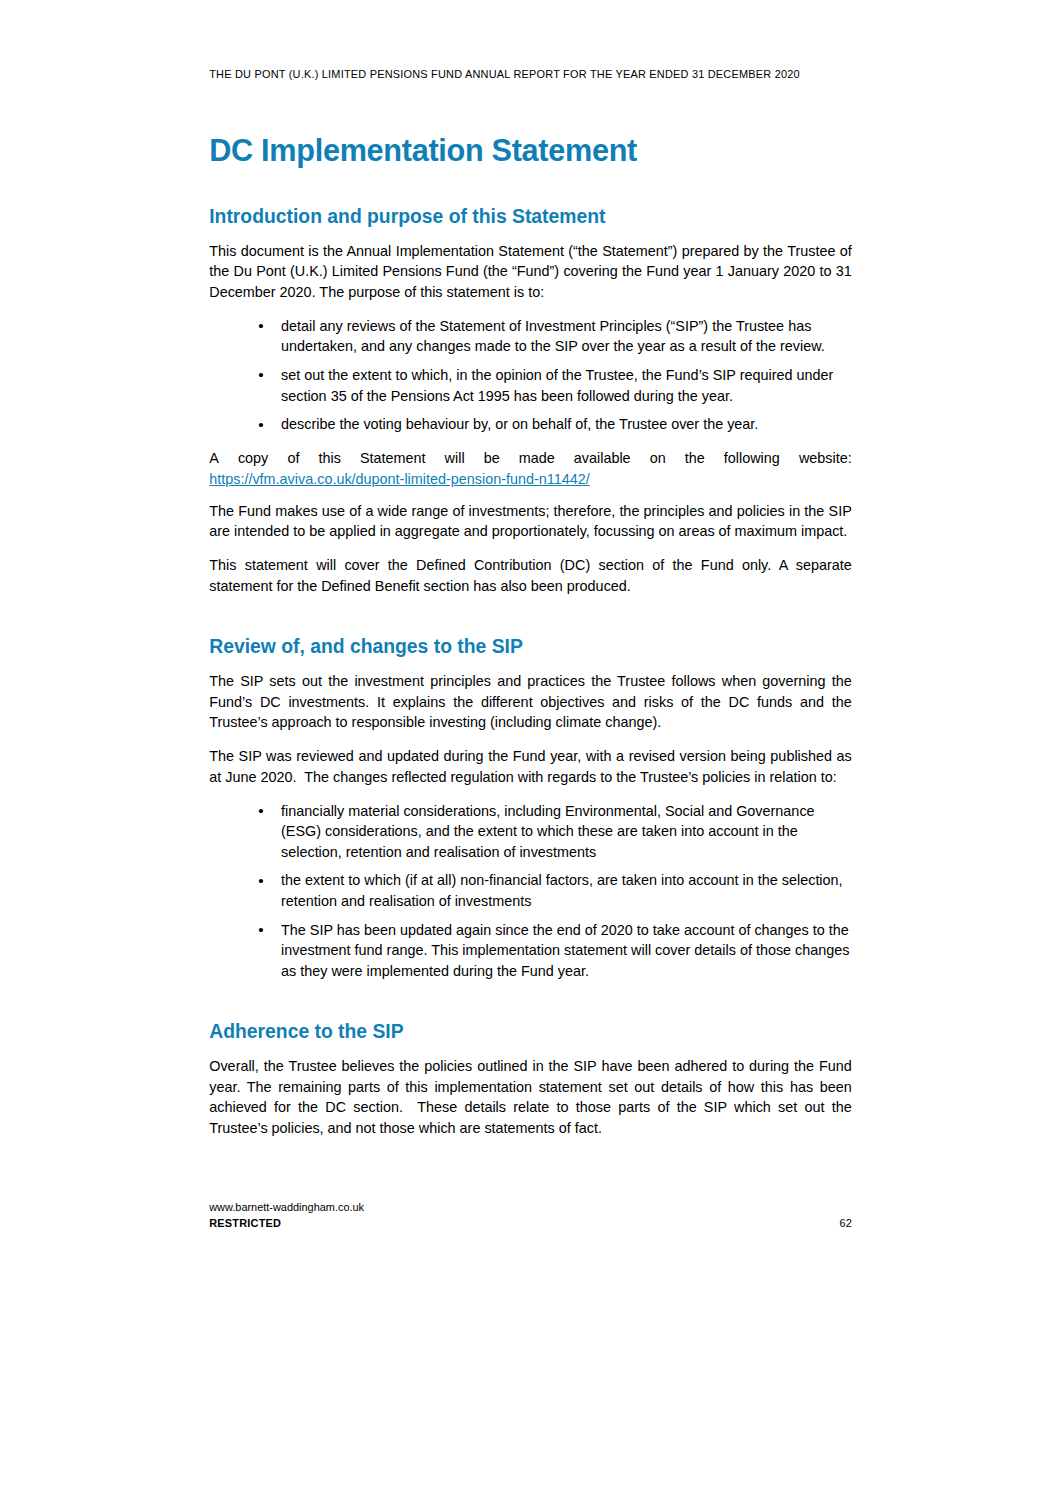THE DU PONT (U.K.) LIMITED PENSIONS FUND ANNUAL REPORT FOR THE YEAR ENDED 31 DECEMBER 2020
DC Implementation Statement
Introduction and purpose of this Statement
This document is the Annual Implementation Statement (“the Statement”) prepared by the Trustee of the Du Pont (U.K.) Limited Pensions Fund (the “Fund”) covering the Fund year 1 January 2020 to 31 December 2020. The purpose of this statement is to:
detail any reviews of the Statement of Investment Principles (“SIP”) the Trustee has undertaken, and any changes made to the SIP over the year as a result of the review.
set out the extent to which, in the opinion of the Trustee, the Fund’s SIP required under section 35 of the Pensions Act 1995 has been followed during the year.
describe the voting behaviour by, or on behalf of, the Trustee over the year.
Acopy of this Statement will be made available on the following website:
https://vfm.aviva.co.uk/dupont-limited-pension-fund-n11442/
The Fund makes use of a wide range of investments; therefore, the principles and policies in the SIP are intended to be applied in aggregate and proportionately, focussing on areas of maximum impact.
This statement will cover the Defined Contribution (DC) section of the Fund only. A separate statement for the Defined Benefit section has also been produced.
Review of, and changes to the SIP
The SIP sets out the investment principles and practices the Trustee follows when governing the Fund’s DC investments. It explains the different objectives and risks of the DC funds and the Trustee’s approach to responsible investing (including climate change).
The SIP was reviewed and updated during the Fund year, with a revised version being published as at June 2020. The changes reflected regulation with regards to the Trustee’s policies in relation to:
financially material considerations, including Environmental, Social and Governance (ESG) considerations, and the extent to which these are taken into account in the selection, retention and realisation of investments
the extent to which (if at all) non-financial factors, are taken into account in the selection, retention and realisation of investments
The SIP has been updated again since the end of 2020 to take account of changes to the investment fund range. This implementation statement will cover details of those changes as they were implemented during the Fund year.
Adherence to the SIP
Overall, the Trustee believes the policies outlined in the SIP have been adhered to during the Fund year. The remaining parts of this implementation statement set out details of how this has been achieved for the DC section. These details relate to those parts of the SIP which set out the Trustee’s policies, and not those which are statements of fact.
www.barnett-waddingham.co.uk
RESTRICTED 62